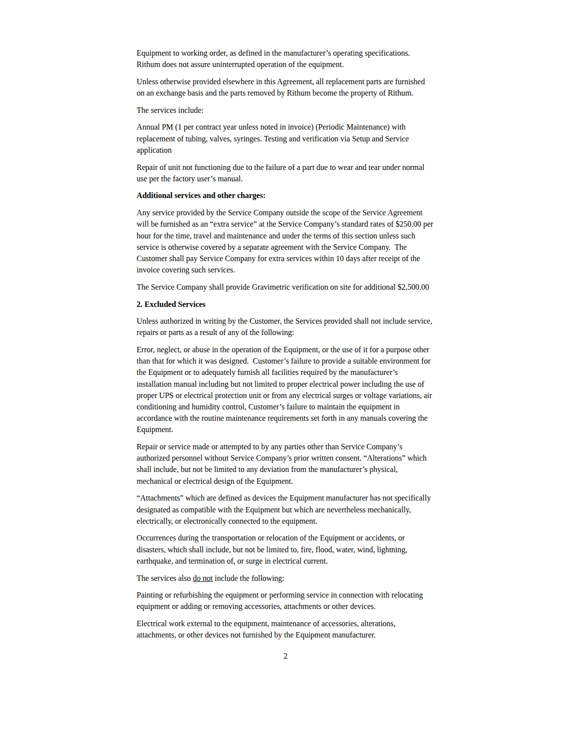Equipment to working order, as defined in the manufacturer’s operating specifications. Rithum does not assure uninterrupted operation of the equipment.
Unless otherwise provided elsewhere in this Agreement, all replacement parts are furnished on an exchange basis and the parts removed by Rithum become the property of Rithum.
The services include:
Annual PM (1 per contract year unless noted in invoice) (Periodic Maintenance) with replacement of tubing, valves, syringes. Testing and verification via Setup and Service application
Repair of unit not functioning due to the failure of a part due to wear and tear under normal use per the factory user’s manual.
Additional services and other charges:
Any service provided by the Service Company outside the scope of the Service Agreement will be furnished as an “extra service” at the Service Company’s standard rates of $250.00 per hour for the time, travel and maintenance and under the terms of this section unless such service is otherwise covered by a separate agreement with the Service Company. The Customer shall pay Service Company for extra services within 10 days after receipt of the invoice covering such services.
The Service Company shall provide Gravimetric verification on site for additional $2,500.00
2. Excluded Services
Unless authorized in writing by the Customer, the Services provided shall not include service, repairs or parts as a result of any of the following:
Error, neglect, or abuse in the operation of the Equipment, or the use of it for a purpose other than that for which it was designed. Customer’s failure to provide a suitable environment for the Equipment or to adequately furnish all facilities required by the manufacturer’s installation manual including but not limited to proper electrical power including the use of proper UPS or electrical protection unit or from any electrical surges or voltage variations, air conditioning and humidity control, Customer’s failure to maintain the equipment in accordance with the routine maintenance requirements set forth in any manuals covering the Equipment.
Repair or service made or attempted to by any parties other than Service Company’s authorized personnel without Service Company’s prior written consent. “Alterations” which shall include, but not be limited to any deviation from the manufacturer’s physical, mechanical or electrical design of the Equipment.
“Attachments” which are defined as devices the Equipment manufacturer has not specifically designated as compatible with the Equipment but which are nevertheless mechanically, electrically, or electronically connected to the equipment.
Occurrences during the transportation or relocation of the Equipment or accidents, or disasters, which shall include, but not be limited to, fire, flood, water, wind, lightning, earthquake, and termination of, or surge in electrical current.
The services also do not include the following:
Painting or refurbishing the equipment or performing service in connection with relocating equipment or adding or removing accessories, attachments or other devices.
Electrical work external to the equipment, maintenance of accessories, alterations, attachments, or other devices not furnished by the Equipment manufacturer.
2